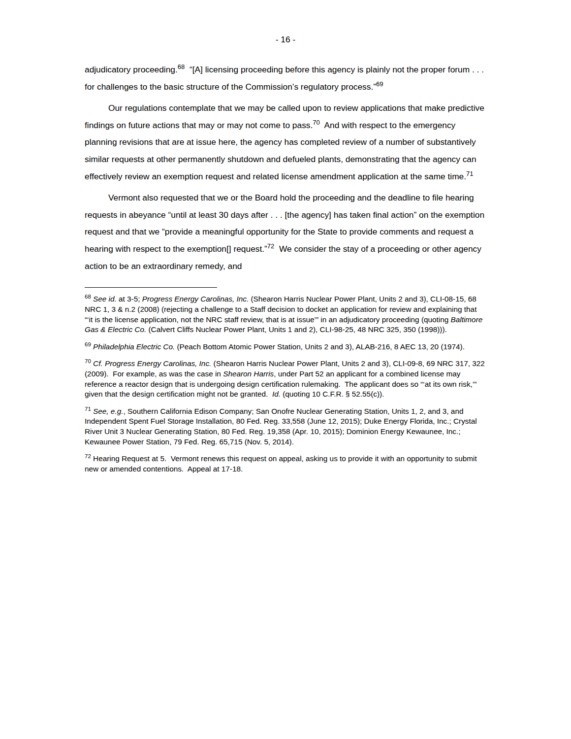- 16 -
adjudicatory proceeding.68 “[A] licensing proceeding before this agency is plainly not the proper forum . . . for challenges to the basic structure of the Commission’s regulatory process.”69
Our regulations contemplate that we may be called upon to review applications that make predictive findings on future actions that may or may not come to pass.70 And with respect to the emergency planning revisions that are at issue here, the agency has completed review of a number of substantively similar requests at other permanently shutdown and defueled plants, demonstrating that the agency can effectively review an exemption request and related license amendment application at the same time.71
Vermont also requested that we or the Board hold the proceeding and the deadline to file hearing requests in abeyance “until at least 30 days after . . . [the agency] has taken final action” on the exemption request and that we “provide a meaningful opportunity for the State to provide comments and request a hearing with respect to the exemption[] request.”72 We consider the stay of a proceeding or other agency action to be an extraordinary remedy, and
68 See id. at 3-5; Progress Energy Carolinas, Inc. (Shearon Harris Nuclear Power Plant, Units 2 and 3), CLI-08-15, 68 NRC 1, 3 & n.2 (2008) (rejecting a challenge to a Staff decision to docket an application for review and explaining that “‘it is the license application, not the NRC staff review, that is at issue’” in an adjudicatory proceeding (quoting Baltimore Gas & Electric Co. (Calvert Cliffs Nuclear Power Plant, Units 1 and 2), CLI-98-25, 48 NRC 325, 350 (1998))).
69 Philadelphia Electric Co. (Peach Bottom Atomic Power Station, Units 2 and 3), ALAB-216, 8 AEC 13, 20 (1974).
70 Cf. Progress Energy Carolinas, Inc. (Shearon Harris Nuclear Power Plant, Units 2 and 3), CLI-09-8, 69 NRC 317, 322 (2009). For example, as was the case in Shearon Harris, under Part 52 an applicant for a combined license may reference a reactor design that is undergoing design certification rulemaking. The applicant does so “‘at its own risk,’” given that the design certification might not be granted. Id. (quoting 10 C.F.R. § 52.55(c)).
71 See, e.g., Southern California Edison Company; San Onofre Nuclear Generating Station, Units 1, 2, and 3, and Independent Spent Fuel Storage Installation, 80 Fed. Reg. 33,558 (June 12, 2015); Duke Energy Florida, Inc.; Crystal River Unit 3 Nuclear Generating Station, 80 Fed. Reg. 19,358 (Apr. 10, 2015); Dominion Energy Kewaunee, Inc.; Kewaunee Power Station, 79 Fed. Reg. 65,715 (Nov. 5, 2014).
72 Hearing Request at 5. Vermont renews this request on appeal, asking us to provide it with an opportunity to submit new or amended contentions. Appeal at 17-18.